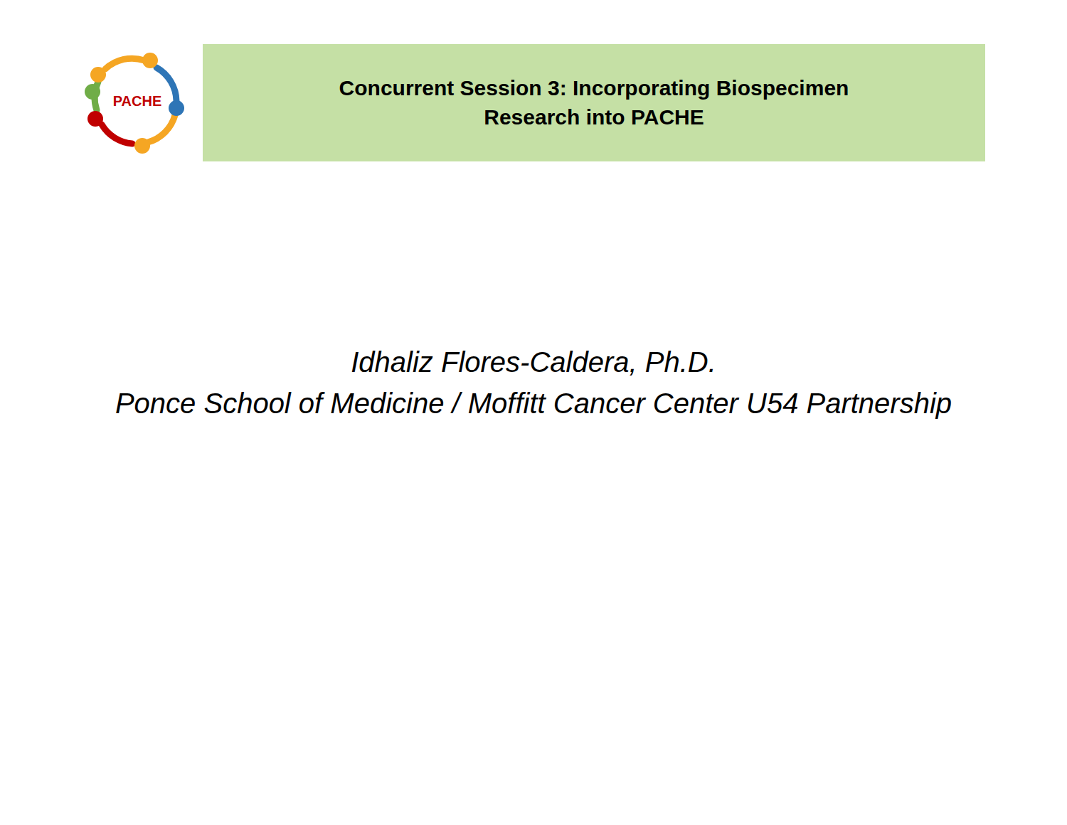PACHE
Concurrent Session 3: Incorporating Biospecimen Research into PACHE
Idhaliz Flores-Caldera, Ph.D.
Ponce School of Medicine / Moffitt Cancer Center U54 Partnership